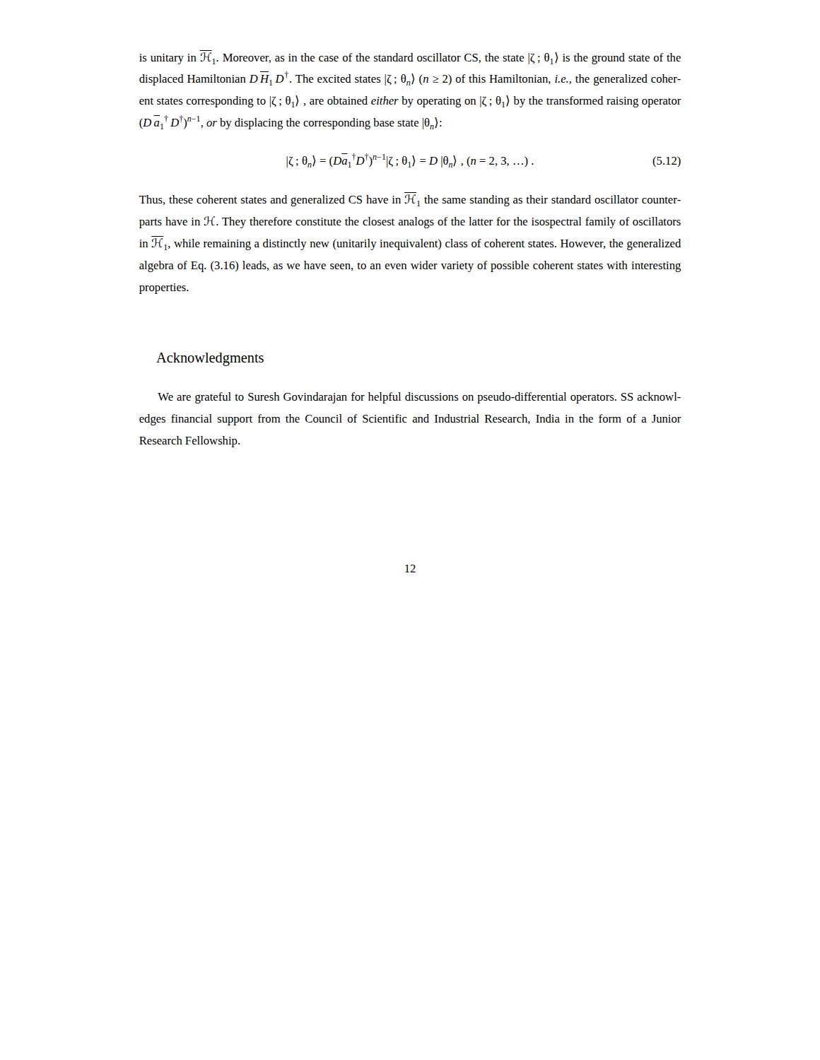is unitary in ℋ1. Moreover, as in the case of the standard oscillator CS, the state |ζ ; θ1⟩ is the ground state of the displaced Hamiltonian D H1 D†. The excited states |ζ ; θn⟩ (n ≥ 2) of this Hamiltonian, i.e., the generalized coherent states corresponding to |ζ ; θ1⟩ , are obtained either by operating on |ζ ; θ1⟩ by the transformed raising operator (D a1† D†)n−1, or by displacing the corresponding base state |θn⟩:
|ζ ; θn⟩ = (Da1†D†)n−1|ζ ; θ1⟩ = D |θn⟩ , (n = 2, 3, …) . (5.12)
Thus, these coherent states and generalized CS have in ℋ1 the same standing as their standard oscillator counterparts have in ℋ. They therefore constitute the closest analogs of the latter for the isospectral family of oscillators in ℋ1, while remaining a distinctly new (unitarily inequivalent) class of coherent states. However, the generalized algebra of Eq. (3.16) leads, as we have seen, to an even wider variety of possible coherent states with interesting properties.
Acknowledgments
We are grateful to Suresh Govindarajan for helpful discussions on pseudo-differential operators. SS acknowledges financial support from the Council of Scientific and Industrial Research, India in the form of a Junior Research Fellowship.
12